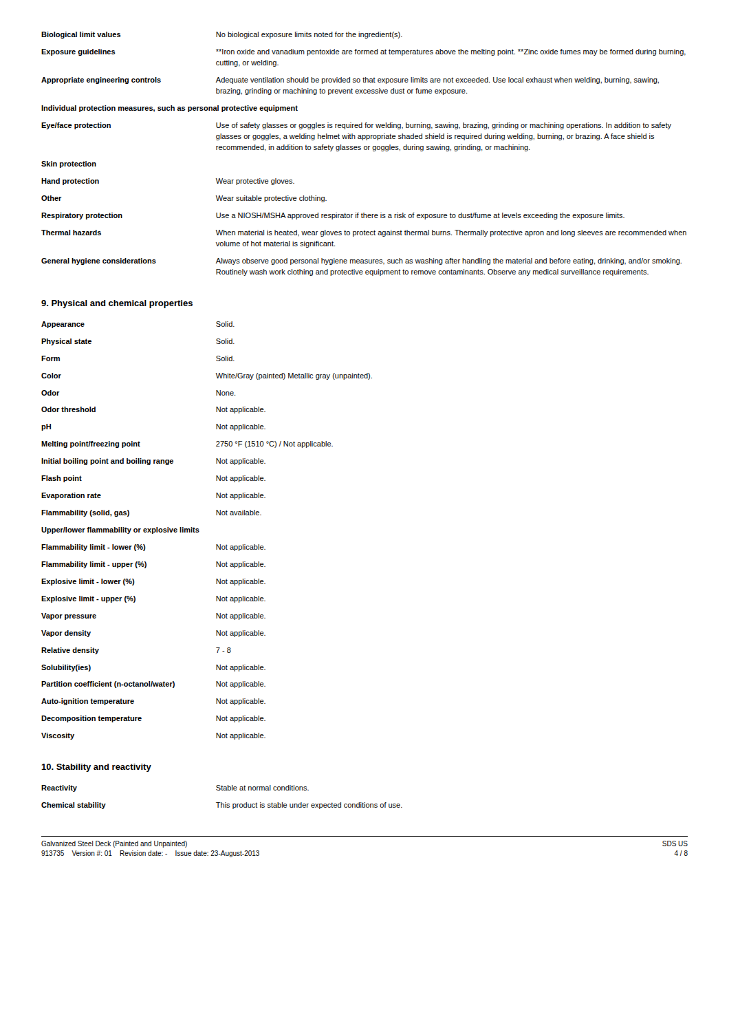| Biological limit values | No biological exposure limits noted for the ingredient(s). |
| Exposure guidelines | **Iron oxide and vanadium pentoxide are formed at temperatures above the melting point. **Zinc oxide fumes may be formed during burning, cutting, or welding. |
| Appropriate engineering controls | Adequate ventilation should be provided so that exposure limits are not exceeded. Use local exhaust when welding, burning, sawing, brazing, grinding or machining to prevent excessive dust or fume exposure. |
| Individual protection measures, such as personal protective equipment |
| Eye/face protection | Use of safety glasses or goggles is required for welding, burning, sawing, brazing, grinding or machining operations. In addition to safety glasses or goggles, a welding helmet with appropriate shaded shield is required during welding, burning, or brazing. A face shield is recommended, in addition to safety glasses or goggles, during sawing, grinding, or machining. |
| Skin protection |
| Hand protection | Wear protective gloves. |
| Other | Wear suitable protective clothing. |
| Respiratory protection | Use a NIOSH/MSHA approved respirator if there is a risk of exposure to dust/fume at levels exceeding the exposure limits. |
| Thermal hazards | When material is heated, wear gloves to protect against thermal burns. Thermally protective apron and long sleeves are recommended when volume of hot material is significant. |
| General hygiene considerations | Always observe good personal hygiene measures, such as washing after handling the material and before eating, drinking, and/or smoking. Routinely wash work clothing and protective equipment to remove contaminants. Observe any medical surveillance requirements. |
9. Physical and chemical properties
| Appearance | Solid. |
| Physical state | Solid. |
| Form | Solid. |
| Color | White/Gray (painted) Metallic gray (unpainted). |
| Odor | None. |
| Odor threshold | Not applicable. |
| pH | Not applicable. |
| Melting point/freezing point | 2750 °F (1510 °C) / Not applicable. |
| Initial boiling point and boiling range | Not applicable. |
| Flash point | Not applicable. |
| Evaporation rate | Not applicable. |
| Flammability (solid, gas) | Not available. |
| Upper/lower flammability or explosive limits |
| Flammability limit - lower (%) | Not applicable. |
| Flammability limit - upper (%) | Not applicable. |
| Explosive limit - lower (%) | Not applicable. |
| Explosive limit - upper (%) | Not applicable. |
| Vapor pressure | Not applicable. |
| Vapor density | Not applicable. |
| Relative density | 7 - 8 |
| Solubility(ies) | Not applicable. |
| Partition coefficient (n-octanol/water) | Not applicable. |
| Auto-ignition temperature | Not applicable. |
| Decomposition temperature | Not applicable. |
| Viscosity | Not applicable. |
10. Stability and reactivity
| Reactivity | Stable at normal conditions. |
| Chemical stability | This product is stable under expected conditions of use. |
Galvanized Steel Deck (Painted and Unpainted)
SDS US
913735 Version #: 01 Revision date: - Issue date: 23-August-2013 4 / 8